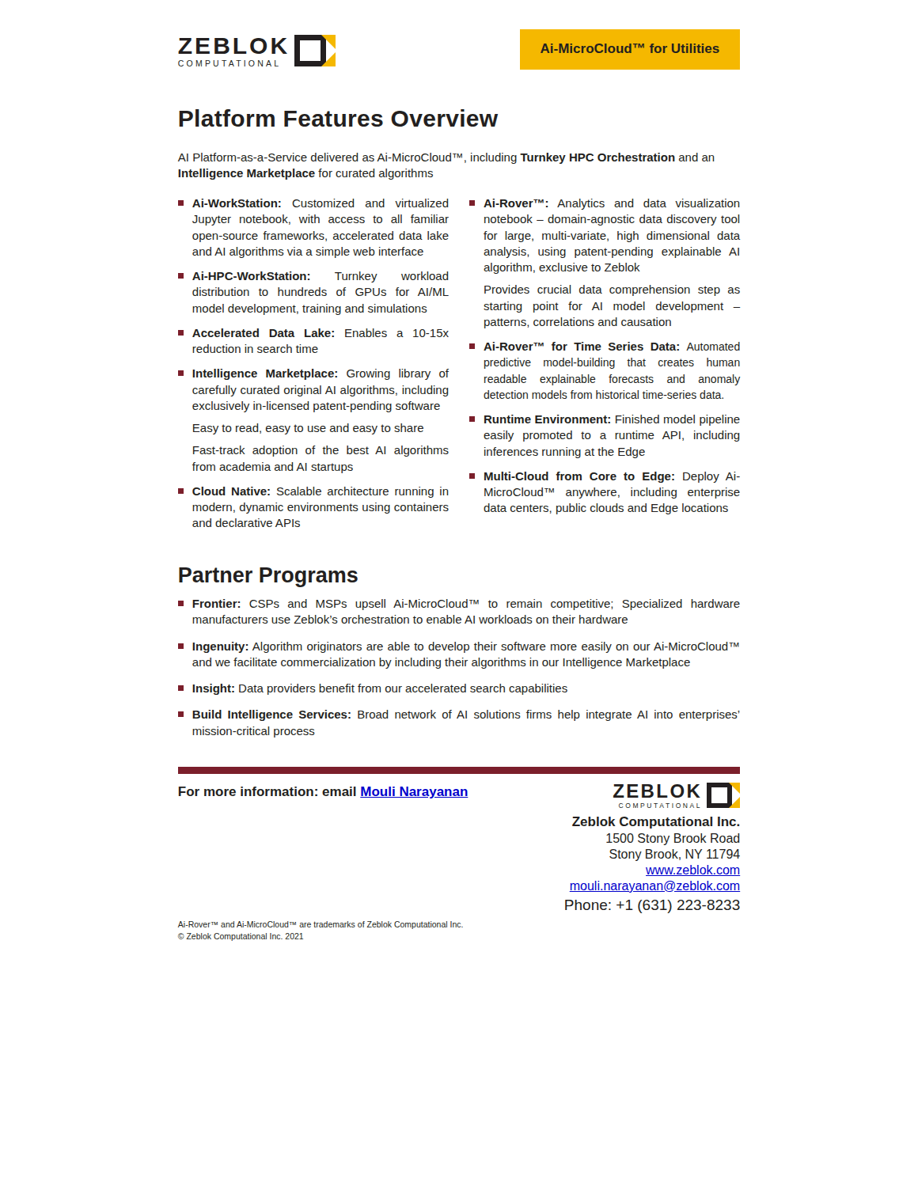ZEBLOK COMPUTATIONAL
Ai-MicroCloud™ for Utilities
Platform Features Overview
AI Platform-as-a-Service delivered as Ai-MicroCloud™, including Turnkey HPC Orchestration and an Intelligence Marketplace for curated algorithms
Ai-WorkStation: Customized and virtualized Jupyter notebook, with access to all familiar open-source frameworks, accelerated data lake and AI algorithms via a simple web interface
Ai-HPC-WorkStation: Turnkey workload distribution to hundreds of GPUs for AI/ML model development, training and simulations
Accelerated Data Lake: Enables a 10-15x reduction in search time
Intelligence Marketplace: Growing library of carefully curated original AI algorithms, including exclusively in-licensed patent-pending software
Easy to read, easy to use and easy to share
Fast-track adoption of the best AI algorithms from academia and AI startups
Cloud Native: Scalable architecture running in modern, dynamic environments using containers and declarative APIs
Ai-Rover™: Analytics and data visualization notebook – domain-agnostic data discovery tool for large, multi-variate, high dimensional data analysis, using patent-pending explainable AI algorithm, exclusive to Zeblok
Provides crucial data comprehension step as starting point for AI model development – patterns, correlations and causation
Ai-Rover™ for Time Series Data: Automated predictive model-building that creates human readable explainable forecasts and anomaly detection models from historical time-series data.
Runtime Environment: Finished model pipeline easily promoted to a runtime API, including inferences running at the Edge
Multi-Cloud from Core to Edge: Deploy Ai-MicroCloud™ anywhere, including enterprise data centers, public clouds and Edge locations
Partner Programs
Frontier: CSPs and MSPs upsell Ai-MicroCloud™ to remain competitive; Specialized hardware manufacturers use Zeblok’s orchestration to enable AI workloads on their hardware
Ingenuity: Algorithm originators are able to develop their software more easily on our Ai-MicroCloud™ and we facilitate commercialization by including their algorithms in our Intelligence Marketplace
Insight: Data providers benefit from our accelerated search capabilities
Build Intelligence Services: Broad network of AI solutions firms help integrate AI into enterprises’ mission-critical process
For more information: email Mouli Narayanan
ZEBLOK COMPUTATIONAL
Zeblok Computational Inc.
1500 Stony Brook Road
Stony Brook, NY 11794
www.zeblok.com mouli.narayanan@zeblok.com
Phone: +1 (631) 223-8233
Ai-Rover™ and Ai-MicroCloud™ are trademarks of Zeblok Computational Inc.
© Zeblok Computational Inc. 2021